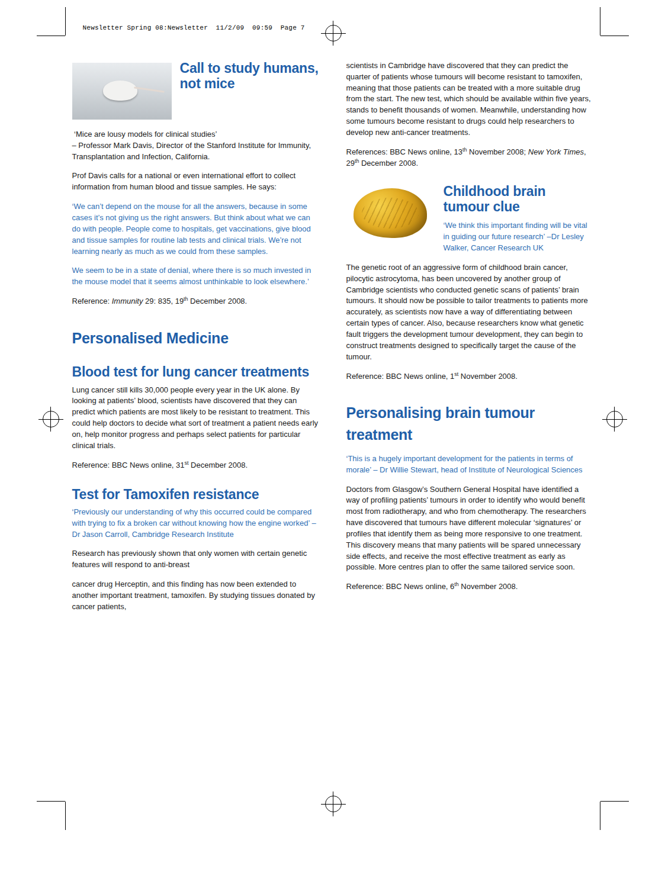Newsletter Spring 08:Newsletter 11/2/09 09:59 Page 7
Call to study humans, not mice
‘Mice are lousy models for clinical studies’
– Professor Mark Davis, Director of the Stanford Institute for Immunity, Transplantation and Infection, California.
Prof Davis calls for a national or even international effort to collect information from human blood and tissue samples. He says:
‘We can’t depend on the mouse for all the answers, because in some cases it’s not giving us the right answers. But think about what we can do with people. People come to hospitals, get vaccinations, give blood and tissue samples for routine lab tests and clinical trials. We’re not learning nearly as much as we could from these samples.
We seem to be in a state of denial, where there is so much invested in the mouse model that it seems almost unthinkable to look elsewhere.’
Reference: Immunity 29: 835, 19th December 2008.
Personalised Medicine
Blood test for lung cancer treatments
Lung cancer still kills 30,000 people every year in the UK alone. By looking at patients’ blood, scientists have discovered that they can predict which patients are most likely to be resistant to treatment. This could help doctors to decide what sort of treatment a patient needs early on, help monitor progress and perhaps select patients for particular clinical trials.
Reference: BBC News online, 31st December 2008.
Test for Tamoxifen resistance
‘Previously our understanding of why this occurred could be compared with trying to fix a broken car without knowing how the engine worked’ – Dr Jason Carroll, Cambridge Research Institute
Research has previously shown that only women with certain genetic features will respond to anti-breast
cancer drug Herceptin, and this finding has now been extended to another important treatment, tamoxifen. By studying tissues donated by cancer patients,
scientists in Cambridge have discovered that they can predict the quarter of patients whose tumours will become resistant to tamoxifen, meaning that those patients can be treated with a more suitable drug from the start. The new test, which should be available within five years, stands to benefit thousands of women. Meanwhile, understanding how some tumours become resistant to drugs could help researchers to develop new anti-cancer treatments.
References: BBC News online, 13th November 2008; New York Times, 29th December 2008.
Childhood brain tumour clue
‘We think this important finding will be vital in guiding our future research’ –Dr Lesley Walker, Cancer Research UK
The genetic root of an aggressive form of childhood brain cancer, pilocytic astrocytoma, has been uncovered by another group of Cambridge scientists who conducted genetic scans of patients’ brain tumours. It should now be possible to tailor treatments to patients more accurately, as scientists now have a way of differentiating between certain types of cancer. Also, because researchers know what genetic fault triggers the development tumour development, they can begin to construct treatments designed to specifically target the cause of the tumour.
Reference: BBC News online, 1st November 2008.
Personalising brain tumour treatment
‘This is a hugely important development for the patients in terms of morale’ – Dr Willie Stewart, head of Institute of Neurological Sciences
Doctors from Glasgow’s Southern General Hospital have identified a way of profiling patients’ tumours in order to identify who would benefit most from radiotherapy, and who from chemotherapy. The researchers have discovered that tumours have different molecular ‘signatures’ or profiles that identify them as being more responsive to one treatment. This discovery means that many patients will be spared unnecessary side effects, and receive the most effective treatment as early as possible. More centres plan to offer the same tailored service soon.
Reference: BBC News online, 6th November 2008.